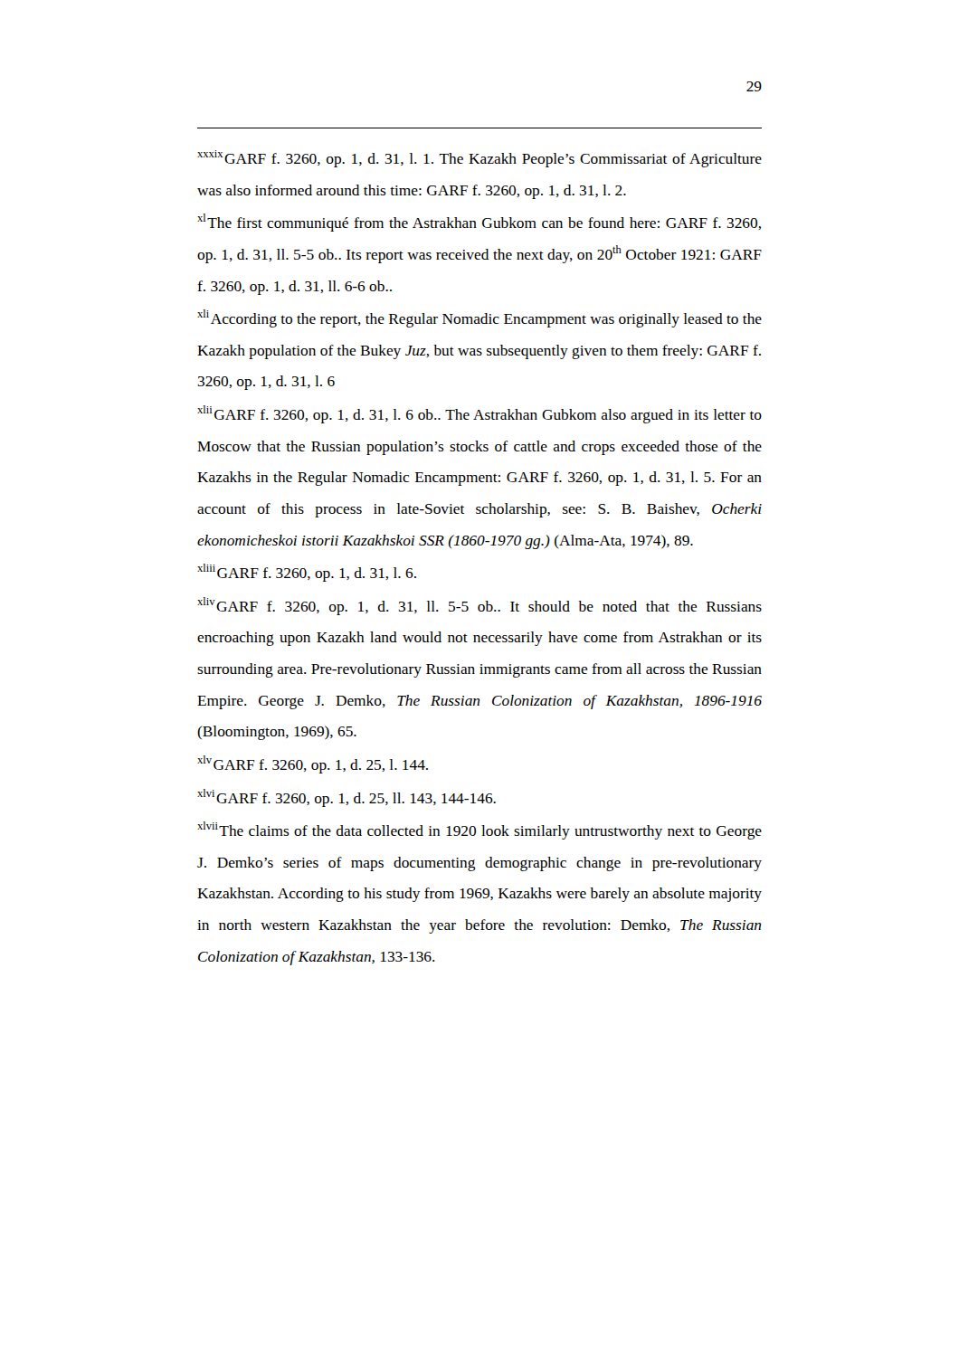29
xxxix GARF f. 3260, op. 1, d. 31, l. 1. The Kazakh People’s Commissariat of Agriculture was also informed around this time: GARF f. 3260, op. 1, d. 31, l. 2.
xl The first communiqué from the Astrakhan Gubkom can be found here: GARF f. 3260, op. 1, d. 31, ll. 5-5 ob.. Its report was received the next day, on 20th October 1921: GARF f. 3260, op. 1, d. 31, ll. 6-6 ob..
xli According to the report, the Regular Nomadic Encampment was originally leased to the Kazakh population of the Bukey Juz, but was subsequently given to them freely: GARF f. 3260, op. 1, d. 31, l. 6
xlii GARF f. 3260, op. 1, d. 31, l. 6 ob.. The Astrakhan Gubkom also argued in its letter to Moscow that the Russian population’s stocks of cattle and crops exceeded those of the Kazakhs in the Regular Nomadic Encampment: GARF f. 3260, op. 1, d. 31, l. 5. For an account of this process in late-Soviet scholarship, see: S. B. Baishev, Ocherki ekonomicheskoi istorii Kazakhskoi SSR (1860-1970 gg.) (Alma-Ata, 1974), 89.
xliii GARF f. 3260, op. 1, d. 31, l. 6.
xliv GARF f. 3260, op. 1, d. 31, ll. 5-5 ob.. It should be noted that the Russians encroaching upon Kazakh land would not necessarily have come from Astrakhan or its surrounding area. Pre-revolutionary Russian immigrants came from all across the Russian Empire. George J. Demko, The Russian Colonization of Kazakhstan, 1896-1916 (Bloomington, 1969), 65.
xlv GARF f. 3260, op. 1, d. 25, l. 144.
xlvi GARF f. 3260, op. 1, d. 25, ll. 143, 144-146.
xlvii The claims of the data collected in 1920 look similarly untrustworthy next to George J. Demko’s series of maps documenting demographic change in pre-revolutionary Kazakhstan. According to his study from 1969, Kazakhs were barely an absolute majority in north western Kazakhstan the year before the revolution: Demko, The Russian Colonization of Kazakhstan, 133-136.